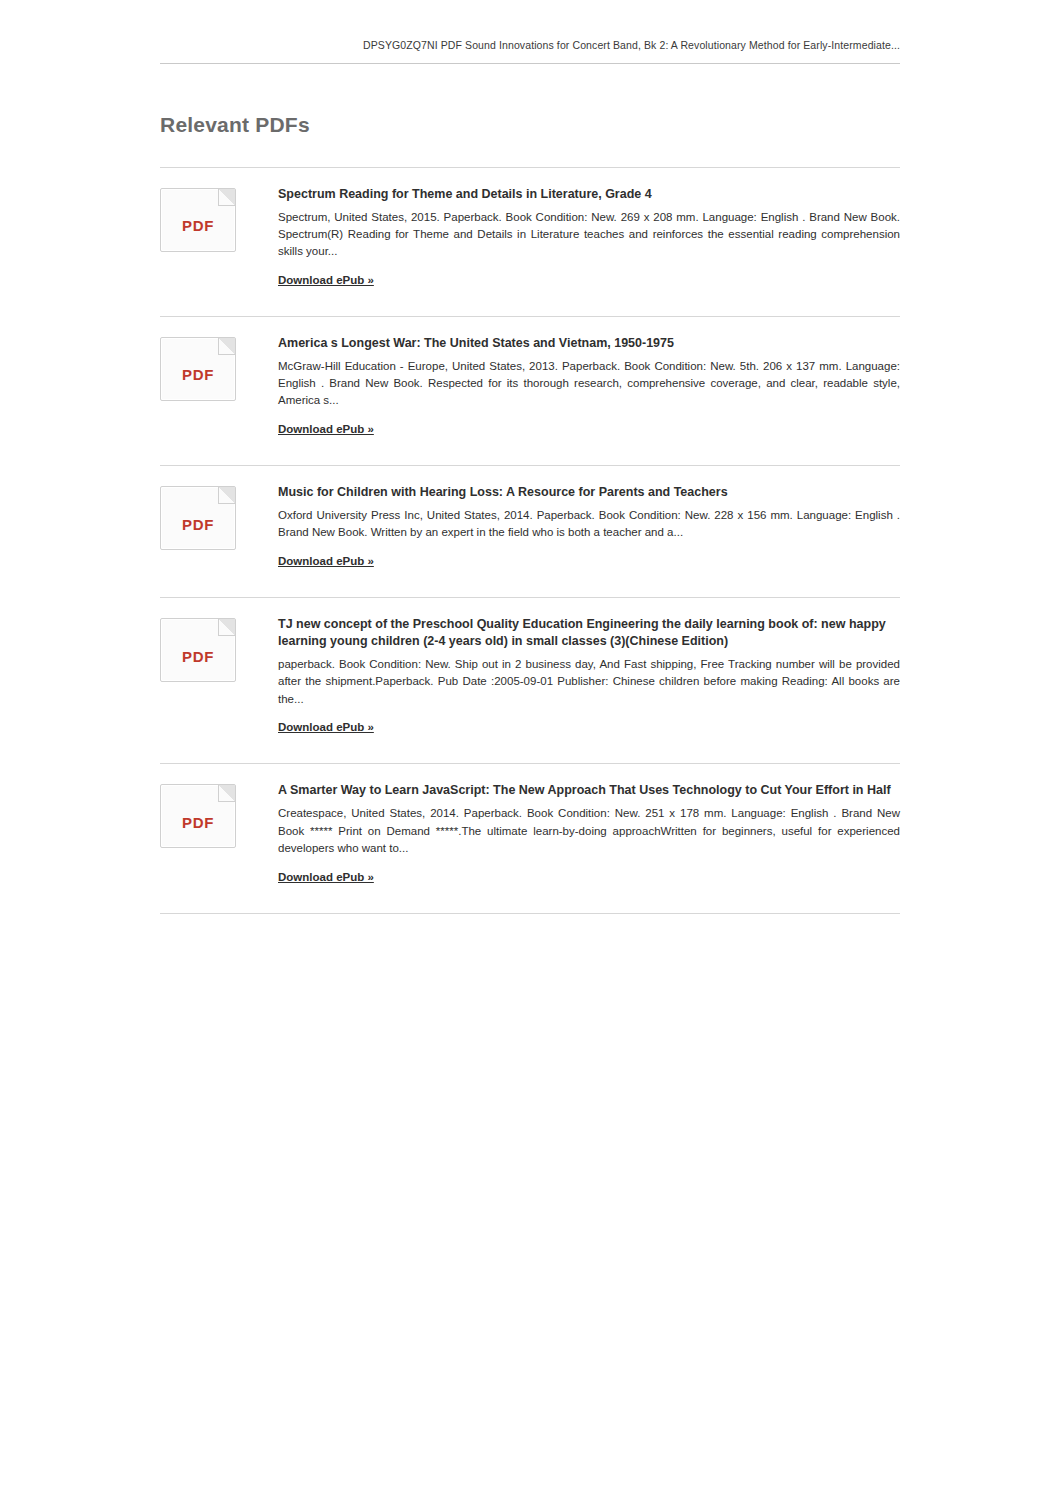DPSYG0ZQ7NI PDF Sound Innovations for Concert Band, Bk 2: A Revolutionary Method for Early-Intermediate...
Relevant PDFs
PDF
Spectrum Reading for Theme and Details in Literature, Grade 4
Spectrum, United States, 2015. Paperback. Book Condition: New. 269 x 208 mm. Language: English . Brand New Book. Spectrum(R) Reading for Theme and Details in Literature teaches and reinforces the essential reading comprehension skills your...
Download ePub »
PDF
America s Longest War: The United States and Vietnam, 1950-1975
McGraw-Hill Education - Europe, United States, 2013. Paperback. Book Condition: New. 5th. 206 x 137 mm. Language: English . Brand New Book. Respected for its thorough research, comprehensive coverage, and clear, readable style, America s...
Download ePub »
PDF
Music for Children with Hearing Loss: A Resource for Parents and Teachers
Oxford University Press Inc, United States, 2014. Paperback. Book Condition: New. 228 x 156 mm. Language: English . Brand New Book. Written by an expert in the field who is both a teacher and a...
Download ePub »
PDF
TJ new concept of the Preschool Quality Education Engineering the daily learning book of: new happy learning young children (2-4 years old) in small classes (3)(Chinese Edition)
paperback. Book Condition: New. Ship out in 2 business day, And Fast shipping, Free Tracking number will be provided after the shipment.Paperback. Pub Date :2005-09-01 Publisher: Chinese children before making Reading: All books are the...
Download ePub »
PDF
A Smarter Way to Learn JavaScript: The New Approach That Uses Technology to Cut Your Effort in Half
Createspace, United States, 2014. Paperback. Book Condition: New. 251 x 178 mm. Language: English . Brand New Book ***** Print on Demand *****.The ultimate learn-by-doing approachWritten for beginners, useful for experienced developers who want to...
Download ePub »